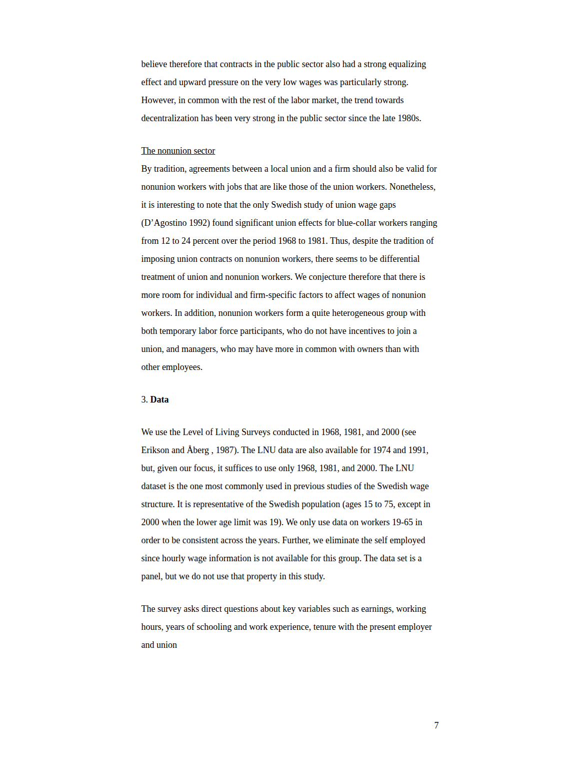believe therefore that contracts in the public sector also had a strong equalizing effect and upward pressure on the very low wages was particularly strong. However, in common with the rest of the labor market, the trend towards decentralization has been very strong in the public sector since the late 1980s.
The nonunion sector
By tradition, agreements between a local union and a firm should also be valid for nonunion workers with jobs that are like those of the union workers. Nonetheless, it is interesting to note that the only Swedish study of union wage gaps (D’Agostino 1992) found significant union effects for blue-collar workers ranging from 12 to 24 percent over the period 1968 to 1981. Thus, despite the tradition of imposing union contracts on nonunion workers, there seems to be differential treatment of union and nonunion workers. We conjecture therefore that there is more room for individual and firm-specific factors to affect wages of nonunion workers. In addition, nonunion workers form a quite heterogeneous group with both temporary labor force participants, who do not have incentives to join a union, and managers, who may have more in common with owners than with other employees.
3. Data
We use the Level of Living Surveys conducted in 1968, 1981, and 2000 (see Erikson and Åberg , 1987). The LNU data are also available for 1974 and 1991, but, given our focus, it suffices to use only 1968, 1981, and 2000. The LNU dataset is the one most commonly used in previous studies of the Swedish wage structure. It is representative of the Swedish population (ages 15 to 75, except in 2000 when the lower age limit was 19). We only use data on workers 19-65 in order to be consistent across the years. Further, we eliminate the self employed since hourly wage information is not available for this group. The data set is a panel, but we do not use that property in this study.
The survey asks direct questions about key variables such as earnings, working hours, years of schooling and work experience, tenure with the present employer and union
7